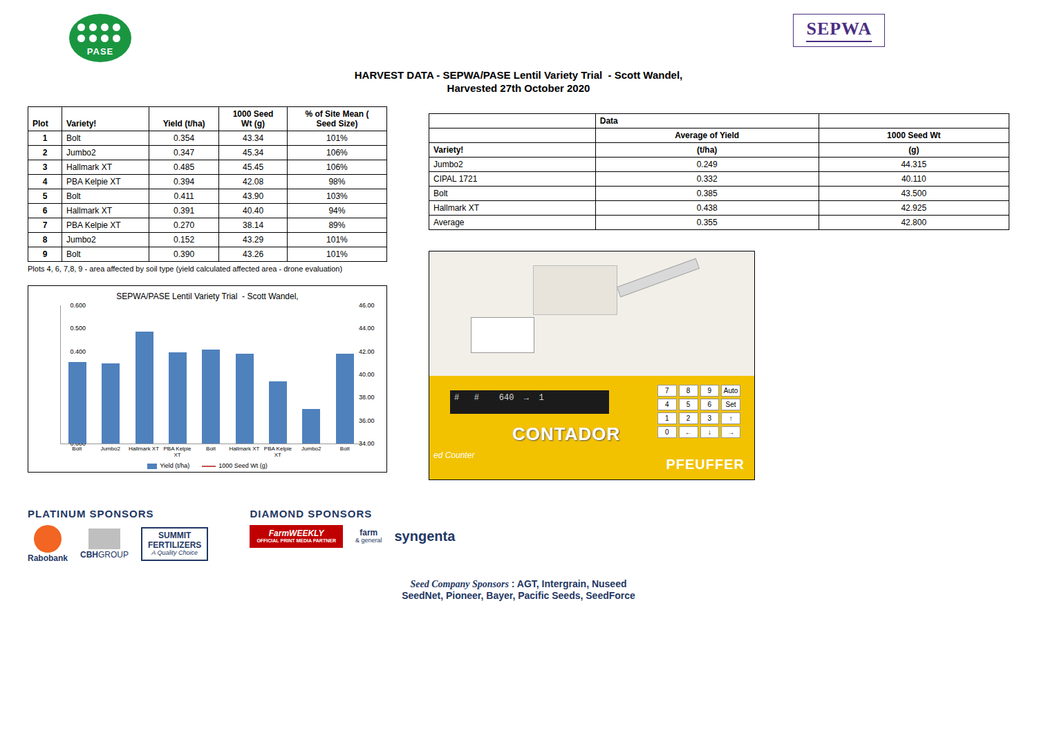PASE
SEPWA
HARVEST DATA - SEPWA/PASE Lentil Variety Trial - Scott Wandel,
Harvested 27th October 2020
| Plot | Variety! | Yield (t/ha) | 1000 Seed Wt (g) | % of Site Mean ( Seed Size) |
| --- | --- | --- | --- | --- |
| 1 | Bolt | 0.354 | 43.34 | 101% |
| 2 | Jumbo2 | 0.347 | 45.34 | 106% |
| 3 | Hallmark XT | 0.485 | 45.45 | 106% |
| 4 | PBA Kelpie XT | 0.394 | 42.08 | 98% |
| 5 | Bolt | 0.411 | 43.90 | 103% |
| 6 | Hallmark XT | 0.391 | 40.40 | 94% |
| 7 | PBA Kelpie XT | 0.270 | 38.14 | 89% |
| 8 | Jumbo2 | 0.152 | 43.29 | 101% |
| 9 | Bolt | 0.390 | 43.26 | 101% |
Plots 4, 6, 7,8, 9 - area affected by soil type (yield calculated affected area - drone evaluation)
SEPWA/PASE Lentil Variety Trial - Scott Wandel,
0.600 0.500 0.400 0.300 0.200 0.100 0.000
46.00 44.00 42.00 40.00 38.00 36.00 34.00
Bolt Jumbo2 Hallmark XT PBA Kelpie XT Bolt Hallmark XT PBA Kelpie XT Jumbo2 Bolt
Yield (t/ha) 1000 Seed Wt (g)
| | Data | |
| --- | --- | --- |
| | Average of Yield | 1000 Seed Wt |
| Variety! | (t/ha) | (g) |
| Jumbo2 | 0.249 | 44.315 |
| CIPAL 1721 | 0.332 | 40.110 |
| Bolt | 0.385 | 43.500 |
| Hallmark XT | 0.438 | 42.925 |
| Average | 0.355 | 42.800 |
# # 640 → 1
CONTADOR
7
8
9
Auto
4
5
6
Set
1
2
3
↑
0
←
↓
→
ed Counter
PFEUFFER
PLATINUM SPONSORS
Rabobank
CBHGROUP
SUMMIT
FERTILIZERS
A Quality Choice
DIAMOND SPONSORS
FarmWEEKLY
OFFICIAL PRINT MEDIA PARTNER
farm
& general
syngenta
Seed Company Sponsors : AGT, Intergrain, Nuseed
SeedNet, Pioneer, Bayer, Pacific Seeds, SeedForce